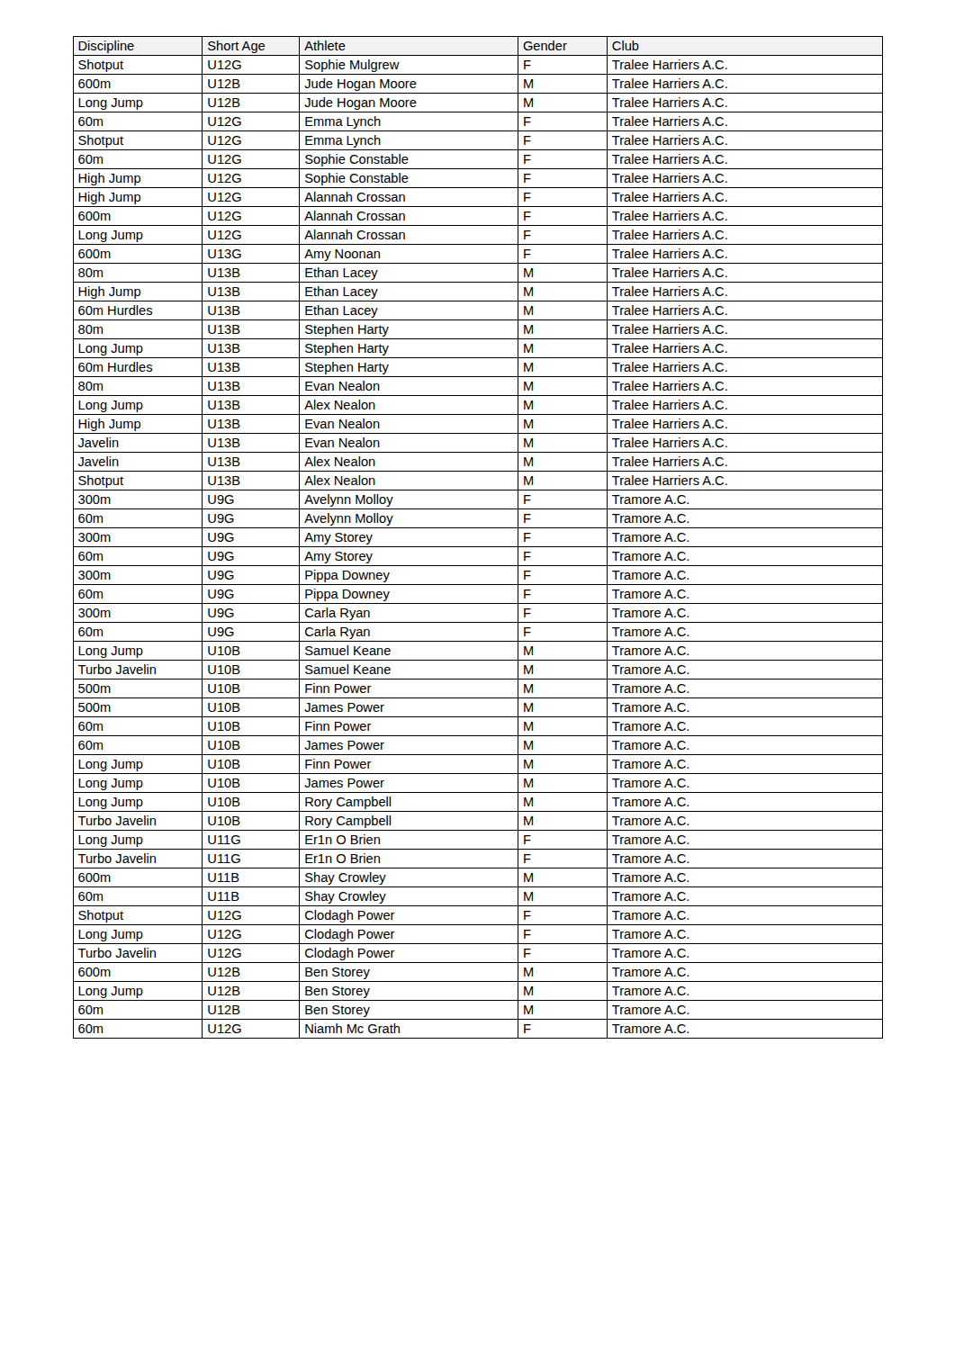| Discipline | Short Age | Athlete | Gender | Club |
| --- | --- | --- | --- | --- |
| Shotput | U12G | Sophie Mulgrew | F | Tralee Harriers A.C. |
| 600m | U12B | Jude Hogan Moore | M | Tralee Harriers A.C. |
| Long Jump | U12B | Jude Hogan Moore | M | Tralee Harriers A.C. |
| 60m | U12G | Emma Lynch | F | Tralee Harriers A.C. |
| Shotput | U12G | Emma Lynch | F | Tralee Harriers A.C. |
| 60m | U12G | Sophie Constable | F | Tralee Harriers A.C. |
| High Jump | U12G | Sophie Constable | F | Tralee Harriers A.C. |
| High Jump | U12G | Alannah Crossan | F | Tralee Harriers A.C. |
| 600m | U12G | Alannah Crossan | F | Tralee Harriers A.C. |
| Long Jump | U12G | Alannah Crossan | F | Tralee Harriers A.C. |
| 600m | U13G | Amy Noonan | F | Tralee Harriers A.C. |
| 80m | U13B | Ethan Lacey | M | Tralee Harriers A.C. |
| High Jump | U13B | Ethan Lacey | M | Tralee Harriers A.C. |
| 60m Hurdles | U13B | Ethan Lacey | M | Tralee Harriers A.C. |
| 80m | U13B | Stephen Harty | M | Tralee Harriers A.C. |
| Long Jump | U13B | Stephen Harty | M | Tralee Harriers A.C. |
| 60m Hurdles | U13B | Stephen Harty | M | Tralee Harriers A.C. |
| 80m | U13B | Evan Nealon | M | Tralee Harriers A.C. |
| Long Jump | U13B | Alex Nealon | M | Tralee Harriers A.C. |
| High Jump | U13B | Evan Nealon | M | Tralee Harriers A.C. |
| Javelin | U13B | Evan Nealon | M | Tralee Harriers A.C. |
| Javelin | U13B | Alex Nealon | M | Tralee Harriers A.C. |
| Shotput | U13B | Alex Nealon | M | Tralee Harriers A.C. |
| 300m | U9G | Avelynn Molloy | F | Tramore A.C. |
| 60m | U9G | Avelynn Molloy | F | Tramore A.C. |
| 300m | U9G | Amy Storey | F | Tramore A.C. |
| 60m | U9G | Amy Storey | F | Tramore A.C. |
| 300m | U9G | Pippa Downey | F | Tramore A.C. |
| 60m | U9G | Pippa Downey | F | Tramore A.C. |
| 300m | U9G | Carla Ryan | F | Tramore A.C. |
| 60m | U9G | Carla Ryan | F | Tramore A.C. |
| Long Jump | U10B | Samuel Keane | M | Tramore A.C. |
| Turbo Javelin | U10B | Samuel Keane | M | Tramore A.C. |
| 500m | U10B | Finn Power | M | Tramore A.C. |
| 500m | U10B | James Power | M | Tramore A.C. |
| 60m | U10B | Finn Power | M | Tramore A.C. |
| 60m | U10B | James Power | M | Tramore A.C. |
| Long Jump | U10B | Finn Power | M | Tramore A.C. |
| Long Jump | U10B | James Power | M | Tramore A.C. |
| Long Jump | U10B | Rory Campbell | M | Tramore A.C. |
| Turbo Javelin | U10B | Rory Campbell | M | Tramore A.C. |
| Long Jump | U11G | Er1n O Brien | F | Tramore A.C. |
| Turbo Javelin | U11G | Er1n O Brien | F | Tramore A.C. |
| 600m | U11B | Shay Crowley | M | Tramore A.C. |
| 60m | U11B | Shay Crowley | M | Tramore A.C. |
| Shotput | U12G | Clodagh Power | F | Tramore A.C. |
| Long Jump | U12G | Clodagh Power | F | Tramore A.C. |
| Turbo Javelin | U12G | Clodagh Power | F | Tramore A.C. |
| 600m | U12B | Ben Storey | M | Tramore A.C. |
| Long Jump | U12B | Ben Storey | M | Tramore A.C. |
| 60m | U12B | Ben Storey | M | Tramore A.C. |
| 60m | U12G | Niamh Mc Grath | F | Tramore A.C. |